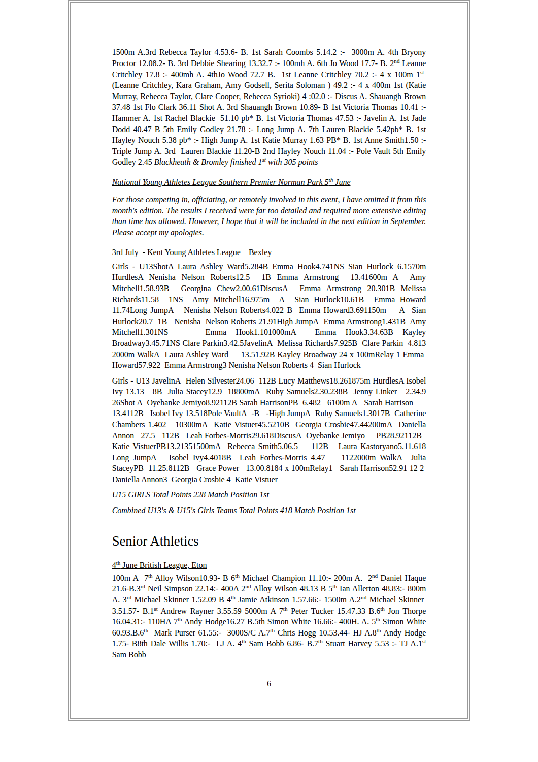1500m A.3rd Rebecca Taylor 4.53.6- B. 1st Sarah Coombs 5.14.2 :- 3000m A. 4th Bryony Proctor 12.08.2- B. 3rd Debbie Shearing 13.32.7 :- 100mh A. 6th Jo Wood 17.7- B. 2nd Leanne Critchley 17.8 :- 400mh A. 4thJo Wood 72.7 B. 1st Leanne Critchley 70.2 :- 4 x 100m 1st (Leanne Critchley, Kara Graham, Amy Godsell, Serita Soloman ) 49.2 :- 4 x 400m 1st (Katie Murray, Rebecca Taylor, Clare Cooper, Rebecca Syrioki) 4 :02.0 :- Discus A. Shauangh Brown 37.48 1st Flo Clark 36.11 Shot A. 3rd Shauangh Brown 10.89- B 1st Victoria Thomas 10.41 :- Hammer A. 1st Rachel Blackie 51.10 pb* B. 1st Victoria Thomas 47.53 :- Javelin A. 1st Jade Dodd 40.47 B 5th Emily Godley 21.78 :- Long Jump A. 7th Lauren Blackie 5.42pb* B. 1st Hayley Nouch 5.38 pb* :- High Jump A. 1st Katie Murray 1.63 PB* B. 1st Anne Smith1.50 :- Triple Jump A. 3rd Lauren Blackie 11.20-B 2nd Hayley Nouch 11.04 :- Pole Vault 5th Emily Godley 2.45 Blackheath & Bromley finished 1st with 305 points
National Young Athletes League Southern Premier Norman Park 5th June
For those competing in, officiating, or remotely involved in this event, I have omitted it from this month's edition. The results I received were far too detailed and required more extensive editing than time has allowed. However, I hope that it will be included in the next edition in September. Please accept my apologies.
3rd July - Kent Young Athletes League – Bexley
Girls - U13ShotA Laura Ashley Ward5.284B Emma Hook4.741NS Sian Hurlock 6.1570m HurdlesA Nenisha Nelson Roberts12.5 1B Emma Armstrong 13.41600m A Amy Mitchell1.58.93B Georgina Chew2.00.61DiscusA Emma Armstrong 20.301B Melissa Richards11.58 1NS Amy Mitchell16.975m A Sian Hurlock10.61B Emma Howard 11.74Long JumpA Nenisha Nelson Roberts4.022 B Emma Howard3.691150m A Sian Hurlock20.7 1B Nenisha Nelson Roberts 21.91High JumpA Emma Armstrong1.431B Amy Mitchell1.301NS Emma Hook1.101000mA Emma Hook3.34.63B Kayley Broadway3.45.71NS Clare Parkin3.42.5JavelinA Melissa Richards7.925B Clare Parkin 4.813 2000m WalkA Laura Ashley Ward 13.51.92B Kayley Broadway 24 x 100mRelay 1 Emma Howard57.922 Emma Armstrong3 Nenisha Nelson Roberts 4 Sian Hurlock
Girls - U13 JavelinA Helen Silvester24.06 112B Lucy Matthews18.261875m HurdlesA Isobel Ivy 13.13 8B Julia Stacey12.9 18800mA Ruby Samuels2.30.238B Jenny Linker 2.34.9 26Shot A Oyebanke Jemiyo8.92112B Sarah HarrisonPB 6.482 6100m A Sarah Harrison 13.4112B Isobel Ivy 13.518Pole VaultA -B -High JumpA Ruby Samuels1.3017B Catherine Chambers 1.402 10300mA Katie Vistuer45.5210B Georgia Crosbie47.44200mA Daniella Annon 27.5 112B Leah Forbes-Morris29.618DiscusA Oyebanke Jemiyo PB28.92112B Katie VistuerPB13.21351500mA Rebecca Smith5.06.5 112B Laura Kastoryano5.11.618 Long JumpA Isobel Ivy4.4018B Leah Forbes-Morris 4.47 1122000m WalkA Julia StaceyPB 11.25.8112B Grace Power 13.00.8184 x 100mRelay1 Sarah Harrison52.91 12 2 Daniella Annon3 Georgia Crosbie 4 Katie Vistuer
U15 GIRLS Total Points 228 Match Position 1st
Combined U13's & U15's Girls Teams Total Points 418 Match Position 1st
Senior Athletics
4th June British League, Eton
100m A 7th Alloy Wilson10.93- B 6th Michael Champion 11.10:- 200m A. 2nd Daniel Haque 21.6-B.3rd Neil Simpson 22.14:- 400A 2nd Alloy Wilson 48.13 B 5th Ian Allerton 48.83:- 800m A. 3rd Michael Skinner 1.52.09 B 4th Jamie Atkinson 1.57.66:- 1500m A.2nd Michael Skinner 3.51.57- B.1st Andrew Rayner 3.55.59 5000m A 7th Peter Tucker 15.47.33 B.6th Jon Thorpe 16.04.31:- 110HA 7th Andy Hodge16.27 B.5th Simon White 16.66:- 400H. A. 5th Simon White 60.93.B.6th Mark Purser 61.55:- 3000S/C A.7th Chris Hogg 10.53.44- HJ A.8th Andy Hodge 1.75- B8th Dale Willis 1.70:- LJ A. 4th Sam Bobb 6.86- B.7th Stuart Harvey 5.53 :- TJ A.1st Sam Bobb
6